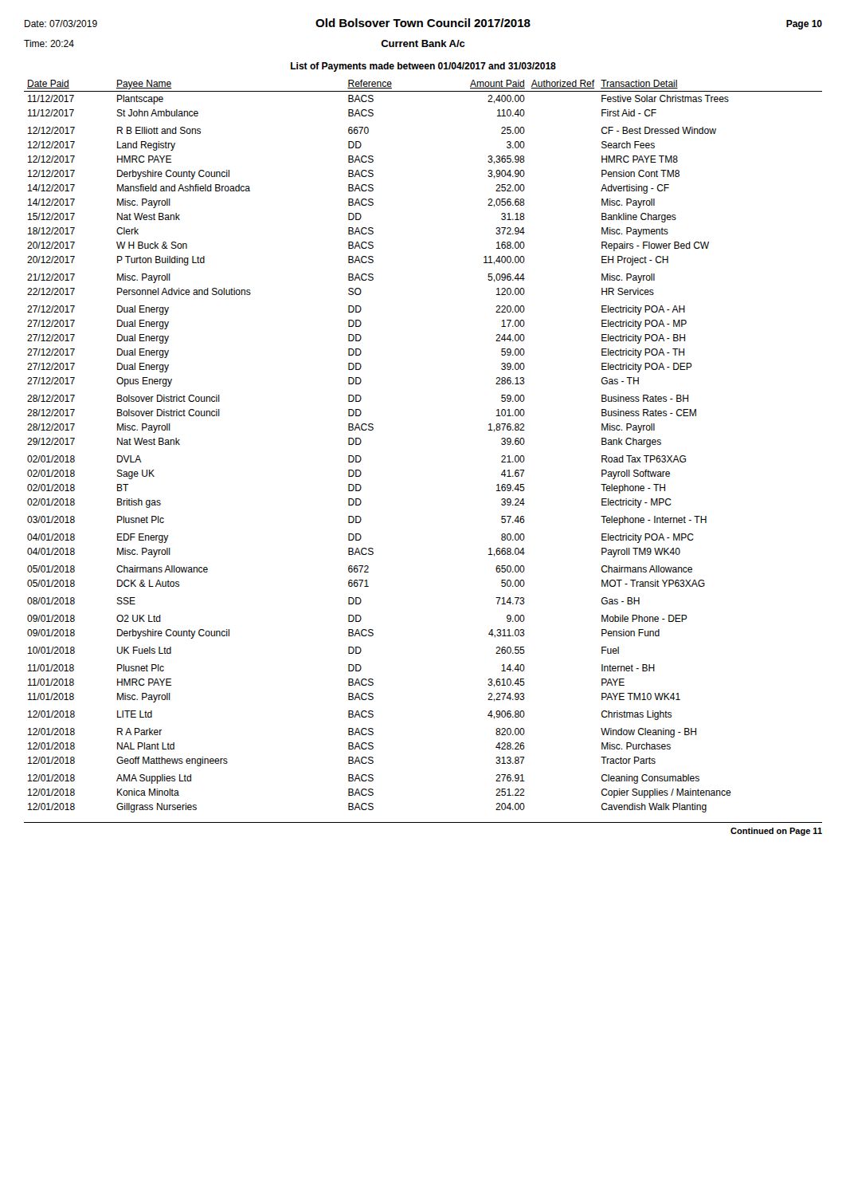Date: 07/03/2019
Old Bolsover Town Council 2017/2018
Page 10
Time: 20:24
Current Bank A/c
List of Payments made between 01/04/2017 and 31/03/2018
| Date Paid | Payee Name | Reference | Amount Paid | Authorized Ref | Transaction Detail |
| --- | --- | --- | --- | --- | --- |
| 11/12/2017 | Plantscape | BACS | 2,400.00 | | Festive Solar Christmas Trees |
| 11/12/2017 | St John Ambulance | BACS | 110.40 | | First Aid - CF |
| 12/12/2017 | R B Elliott and Sons | 6670 | 25.00 | | CF - Best Dressed Window |
| 12/12/2017 | Land Registry | DD | 3.00 | | Search Fees |
| 12/12/2017 | HMRC PAYE | BACS | 3,365.98 | | HMRC PAYE TM8 |
| 12/12/2017 | Derbyshire County Council | BACS | 3,904.90 | | Pension Cont TM8 |
| 14/12/2017 | Mansfield and Ashfield Broadca | BACS | 252.00 | | Advertising - CF |
| 14/12/2017 | Misc. Payroll | BACS | 2,056.68 | | Misc. Payroll |
| 15/12/2017 | Nat West Bank | DD | 31.18 | | Bankline Charges |
| 18/12/2017 | Clerk | BACS | 372.94 | | Misc. Payments |
| 20/12/2017 | W H Buck & Son | BACS | 168.00 | | Repairs - Flower Bed CW |
| 20/12/2017 | P Turton Building Ltd | BACS | 11,400.00 | | EH Project - CH |
| 21/12/2017 | Misc. Payroll | BACS | 5,096.44 | | Misc. Payroll |
| 22/12/2017 | Personnel Advice and Solutions | SO | 120.00 | | HR Services |
| 27/12/2017 | Dual Energy | DD | 220.00 | | Electricity POA - AH |
| 27/12/2017 | Dual Energy | DD | 17.00 | | Electricity POA - MP |
| 27/12/2017 | Dual Energy | DD | 244.00 | | Electricity POA - BH |
| 27/12/2017 | Dual Energy | DD | 59.00 | | Electricity POA - TH |
| 27/12/2017 | Dual Energy | DD | 39.00 | | Electricity POA - DEP |
| 27/12/2017 | Opus Energy | DD | 286.13 | | Gas - TH |
| 28/12/2017 | Bolsover District Council | DD | 59.00 | | Business Rates - BH |
| 28/12/2017 | Bolsover District Council | DD | 101.00 | | Business Rates - CEM |
| 28/12/2017 | Misc. Payroll | BACS | 1,876.82 | | Misc. Payroll |
| 29/12/2017 | Nat West Bank | DD | 39.60 | | Bank Charges |
| 02/01/2018 | DVLA | DD | 21.00 | | Road Tax TP63XAG |
| 02/01/2018 | Sage UK | DD | 41.67 | | Payroll Software |
| 02/01/2018 | BT | DD | 169.45 | | Telephone - TH |
| 02/01/2018 | British gas | DD | 39.24 | | Electricity - MPC |
| 03/01/2018 | Plusnet Plc | DD | 57.46 | | Telephone - Internet - TH |
| 04/01/2018 | EDF Energy | DD | 80.00 | | Electricity POA - MPC |
| 04/01/2018 | Misc. Payroll | BACS | 1,668.04 | | Payroll TM9 WK40 |
| 05/01/2018 | Chairmans Allowance | 6672 | 650.00 | | Chairmans Allowance |
| 05/01/2018 | DCK & L Autos | 6671 | 50.00 | | MOT - Transit YP63XAG |
| 08/01/2018 | SSE | DD | 714.73 | | Gas - BH |
| 09/01/2018 | O2 UK Ltd | DD | 9.00 | | Mobile Phone - DEP |
| 09/01/2018 | Derbyshire County Council | BACS | 4,311.03 | | Pension Fund |
| 10/01/2018 | UK Fuels Ltd | DD | 260.55 | | Fuel |
| 11/01/2018 | Plusnet Plc | DD | 14.40 | | Internet - BH |
| 11/01/2018 | HMRC PAYE | BACS | 3,610.45 | | PAYE |
| 11/01/2018 | Misc. Payroll | BACS | 2,274.93 | | PAYE TM10 WK41 |
| 12/01/2018 | LITE Ltd | BACS | 4,906.80 | | Christmas Lights |
| 12/01/2018 | R A Parker | BACS | 820.00 | | Window Cleaning - BH |
| 12/01/2018 | NAL Plant Ltd | BACS | 428.26 | | Misc. Purchases |
| 12/01/2018 | Geoff Matthews engineers | BACS | 313.87 | | Tractor Parts |
| 12/01/2018 | AMA Supplies Ltd | BACS | 276.91 | | Cleaning Consumables |
| 12/01/2018 | Konica Minolta | BACS | 251.22 | | Copier Supplies / Maintenance |
| 12/01/2018 | Gillgrass Nurseries | BACS | 204.00 | | Cavendish Walk Planting |
Continued on Page 11